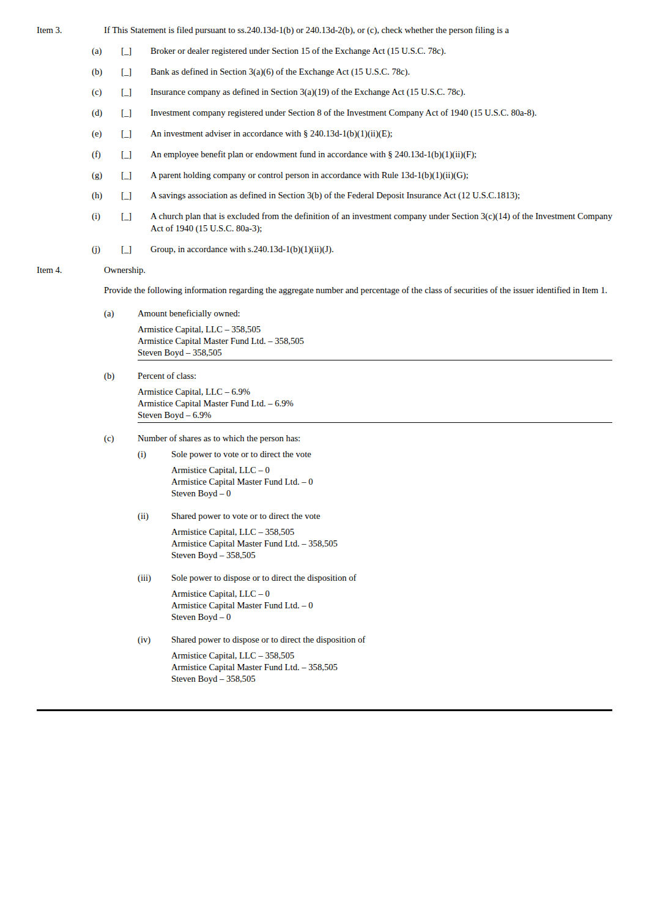Item 3.
If This Statement is filed pursuant to ss.240.13d-1(b) or 240.13d-2(b), or (c), check whether the person filing is a
(a)
[_]
Broker or dealer registered under Section 15 of the Exchange Act (15 U.S.C. 78c).
(b)
[_]
Bank as defined in Section 3(a)(6) of the Exchange Act (15 U.S.C. 78c).
(c)
[_]
Insurance company as defined in Section 3(a)(19) of the Exchange Act (15 U.S.C. 78c).
(d)
[_]
Investment company registered under Section 8 of the Investment Company Act of 1940 (15 U.S.C. 80a-8).
(e)
[_]
An investment adviser in accordance with § 240.13d-1(b)(1)(ii)(E);
(f)
[_]
An employee benefit plan or endowment fund in accordance with § 240.13d-1(b)(1)(ii)(F);
(g)
[_]
A parent holding company or control person in accordance with Rule 13d-1(b)(1)(ii)(G);
(h)
[_]
A savings association as defined in Section 3(b) of the Federal Deposit Insurance Act (12 U.S.C.1813);
(i)
[_]
A church plan that is excluded from the definition of an investment company under Section 3(c)(14) of the Investment Company Act of 1940 (15 U.S.C. 80a-3);
(j)
[_]
Group, in accordance with s.240.13d-1(b)(1)(ii)(J).
Item 4.
Ownership.
Provide the following information regarding the aggregate number and percentage of the class of securities of the issuer identified in Item 1.
(a)
Amount beneficially owned:
Armistice Capital, LLC – 358,505
Armistice Capital Master Fund Ltd. – 358,505
Steven Boyd – 358,505
(b)
Percent of class:
Armistice Capital, LLC – 6.9%
Armistice Capital Master Fund Ltd. – 6.9%
Steven Boyd – 6.9%
(c)
Number of shares as to which the person has:
(i)
Sole power to vote or to direct the vote
Armistice Capital, LLC – 0
Armistice Capital Master Fund Ltd. – 0
Steven Boyd – 0
(ii)
Shared power to vote or to direct the vote
Armistice Capital, LLC – 358,505
Armistice Capital Master Fund Ltd. – 358,505
Steven Boyd – 358,505
(iii)
Sole power to dispose or to direct the disposition of
Armistice Capital, LLC – 0
Armistice Capital Master Fund Ltd. – 0
Steven Boyd – 0
(iv)
Shared power to dispose or to direct the disposition of
Armistice Capital, LLC – 358,505
Armistice Capital Master Fund Ltd. – 358,505
Steven Boyd – 358,505